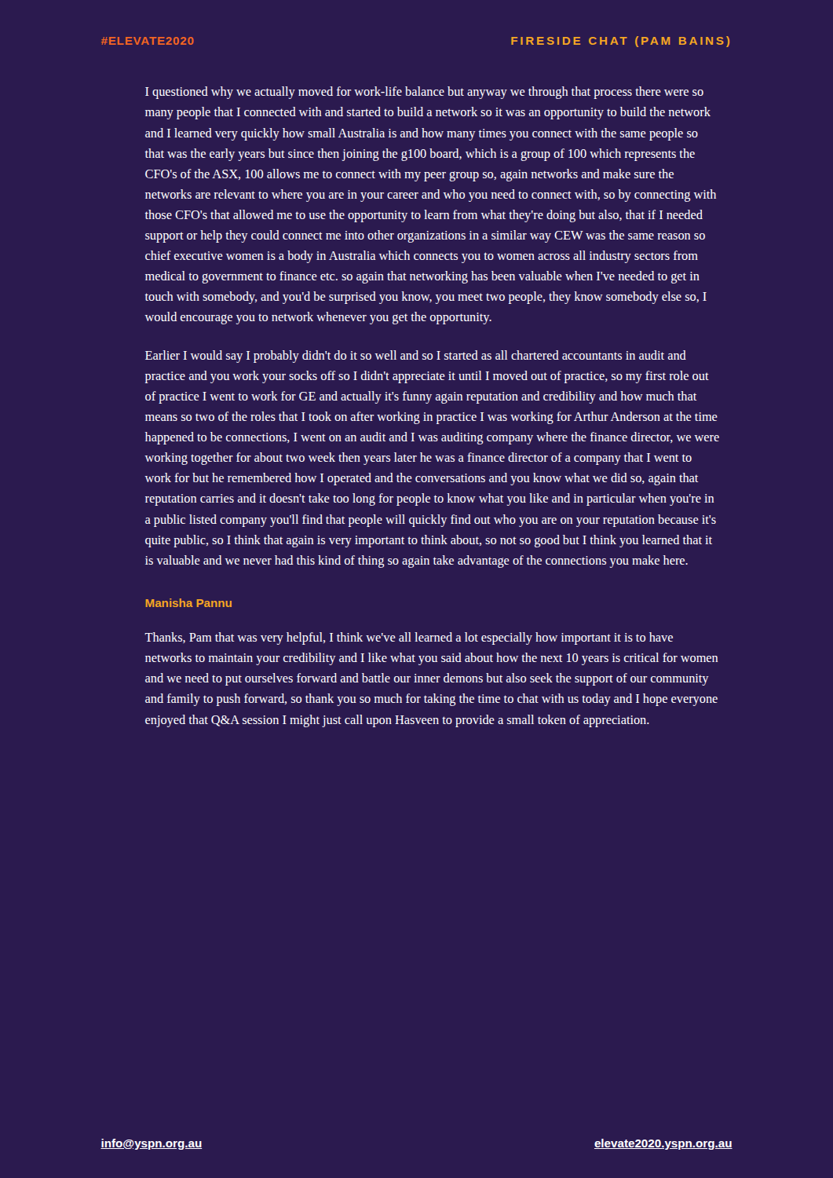#Elevate2020
Fireside Chat (Pam Bains)
I questioned why we actually moved for work-life balance but anyway we through that process there were so many people that I connected with and started to build a network so it was an opportunity to build the network and I learned very quickly how small Australia is and how many times you connect with the same people so that was the early years but since then joining the g100 board, which is a group of 100 which represents the CFO's of the ASX, 100 allows me to connect with my peer group so, again networks and make sure the networks are relevant to where you are in your career and who you need to connect with, so by connecting with those CFO's that allowed me to use the opportunity to learn from what they're doing but also, that if I needed support or help they could connect me into other organizations in a similar way CEW was the same reason so chief executive women is a body in Australia which connects you to women across all industry sectors from medical to government to finance etc. so again that networking has been valuable when I've needed to get in touch with somebody, and you'd be surprised you know, you meet two people, they know somebody else so, I would encourage you to network whenever you get the opportunity.
Earlier I would say I probably didn't do it so well and so I started as all chartered accountants in audit and practice and you work your socks off so I didn't appreciate it until I moved out of practice, so my first role out of practice I went to work for GE and actually it's funny again reputation and credibility and how much that means so two of the roles that I took on after working in practice I was working for Arthur Anderson at the time happened to be connections, I went on an audit and I was auditing company where the finance director, we were working together for about two week then years later he was a finance director of a company that I went to work for but he remembered how I operated and the conversations and you know what we did so, again that reputation carries and it doesn't take too long for people to know what you like and in particular when you're in a public listed company you'll find that people will quickly find out who you are on your reputation because it's quite public, so I think that again is very important to think about, so not so good but I think you learned that it is valuable and we never had this kind of thing so again take advantage of the connections you make here.
Manisha Pannu
Thanks, Pam that was very helpful, I think we've all learned a lot especially how important it is to have networks to maintain your credibility and I like what you said about how the next 10 years is critical for women and we need to put ourselves forward and battle our inner demons but also seek the support of our community and family to push forward, so thank you so much for taking the time to chat with us today and I hope everyone enjoyed that Q&A session I might just call upon Hasveen to provide a small token of appreciation.
info@yspn.org.au elevate2020.yspn.org.au